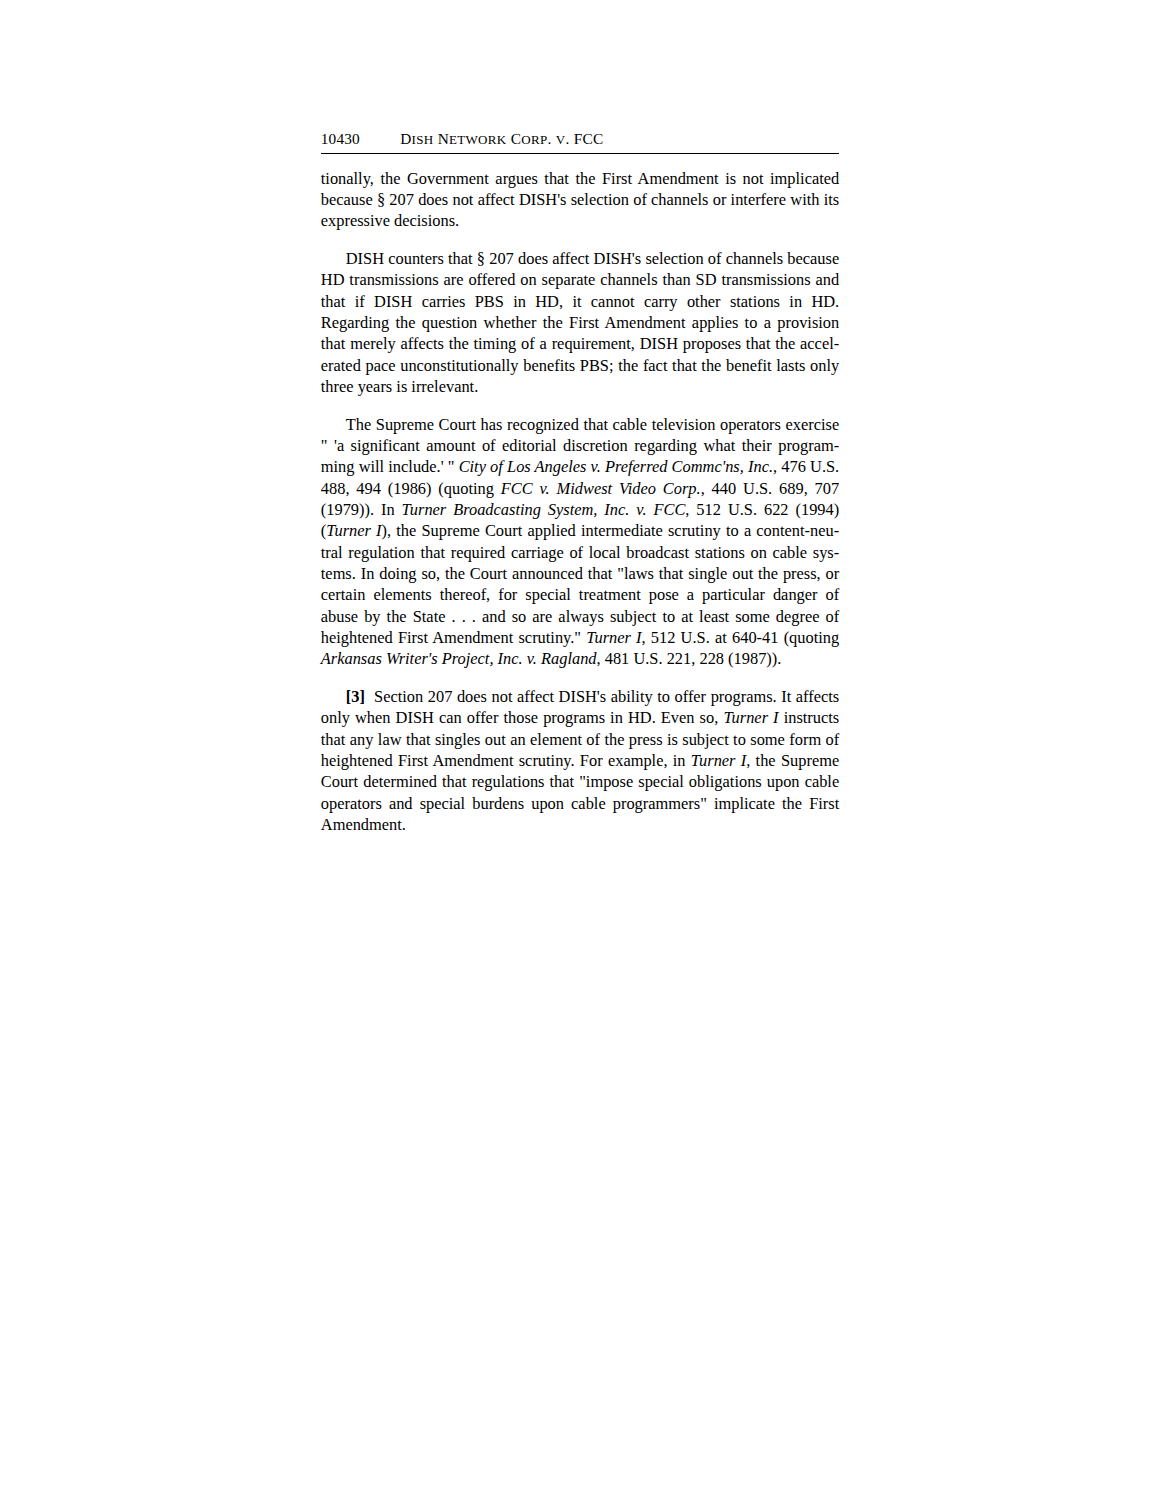10430 DISH NETWORK CORP. V. FCC
tionally, the Government argues that the First Amendment is not implicated because § 207 does not affect DISH's selection of channels or interfere with its expressive decisions.
DISH counters that § 207 does affect DISH's selection of channels because HD transmissions are offered on separate channels than SD transmissions and that if DISH carries PBS in HD, it cannot carry other stations in HD. Regarding the question whether the First Amendment applies to a provision that merely affects the timing of a requirement, DISH proposes that the accelerated pace unconstitutionally benefits PBS; the fact that the benefit lasts only three years is irrelevant.
The Supreme Court has recognized that cable television operators exercise " 'a significant amount of editorial discretion regarding what their programming will include.' " City of Los Angeles v. Preferred Commc'ns, Inc., 476 U.S. 488, 494 (1986) (quoting FCC v. Midwest Video Corp., 440 U.S. 689, 707 (1979)). In Turner Broadcasting System, Inc. v. FCC, 512 U.S. 622 (1994) (Turner I), the Supreme Court applied intermediate scrutiny to a content-neutral regulation that required carriage of local broadcast stations on cable systems. In doing so, the Court announced that "laws that single out the press, or certain elements thereof, for special treatment pose a particular danger of abuse by the State . . . and so are always subject to at least some degree of heightened First Amendment scrutiny." Turner I, 512 U.S. at 640-41 (quoting Arkansas Writer's Project, Inc. v. Ragland, 481 U.S. 221, 228 (1987)).
[3] Section 207 does not affect DISH's ability to offer programs. It affects only when DISH can offer those programs in HD. Even so, Turner I instructs that any law that singles out an element of the press is subject to some form of heightened First Amendment scrutiny. For example, in Turner I, the Supreme Court determined that regulations that "impose special obligations upon cable operators and special burdens upon cable programmers" implicate the First Amendment.